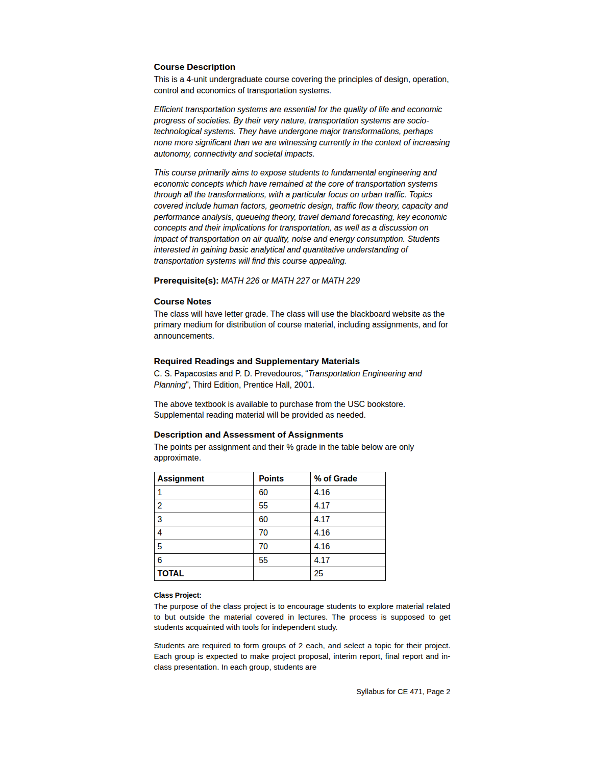Course Description
This is a 4-unit undergraduate course covering the principles of design, operation, control and economics of transportation systems.
Efficient transportation systems are essential for the quality of life and economic progress of societies. By their very nature, transportation systems are socio-technological systems. They have undergone major transformations, perhaps none more significant than we are witnessing currently in the context of increasing autonomy, connectivity and societal impacts.
This course primarily aims to expose students to fundamental engineering and economic concepts which have remained at the core of transportation systems through all the transformations, with a particular focus on urban traffic. Topics covered include human factors, geometric design, traffic flow theory, capacity and performance analysis, queueing theory, travel demand forecasting, key economic concepts and their implications for transportation, as well as a discussion on impact of transportation on air quality, noise and energy consumption. Students interested in gaining basic analytical and quantitative understanding of transportation systems will find this course appealing.
Prerequisite(s): MATH 226 or MATH 227 or MATH 229
Course Notes
The class will have letter grade. The class will use the blackboard website as the primary medium for distribution of course material, including assignments, and for announcements.
Required Readings and Supplementary Materials
C. S. Papacostas and P. D. Prevedouros, “Transportation Engineering and Planning", Third Edition, Prentice Hall, 2001.
The above textbook is available to purchase from the USC bookstore. Supplemental reading material will be provided as needed.
Description and Assessment of Assignments
The points per assignment and their % grade in the table below are only approximate.
| Assignment | Points | % of Grade |
| --- | --- | --- |
| 1 | 60 | 4.16 |
| 2 | 55 | 4.17 |
| 3 | 60 | 4.17 |
| 4 | 70 | 4.16 |
| 5 | 70 | 4.16 |
| 6 | 55 | 4.17 |
| TOTAL | | 25 |
Class Project:
The purpose of the class project is to encourage students to explore material related to but outside the material covered in lectures. The process is supposed to get students acquainted with tools for independent study.
Students are required to form groups of 2 each, and select a topic for their project. Each group is expected to make project proposal, interim report, final report and in-class presentation. In each group, students are
Syllabus for CE 471, Page 2